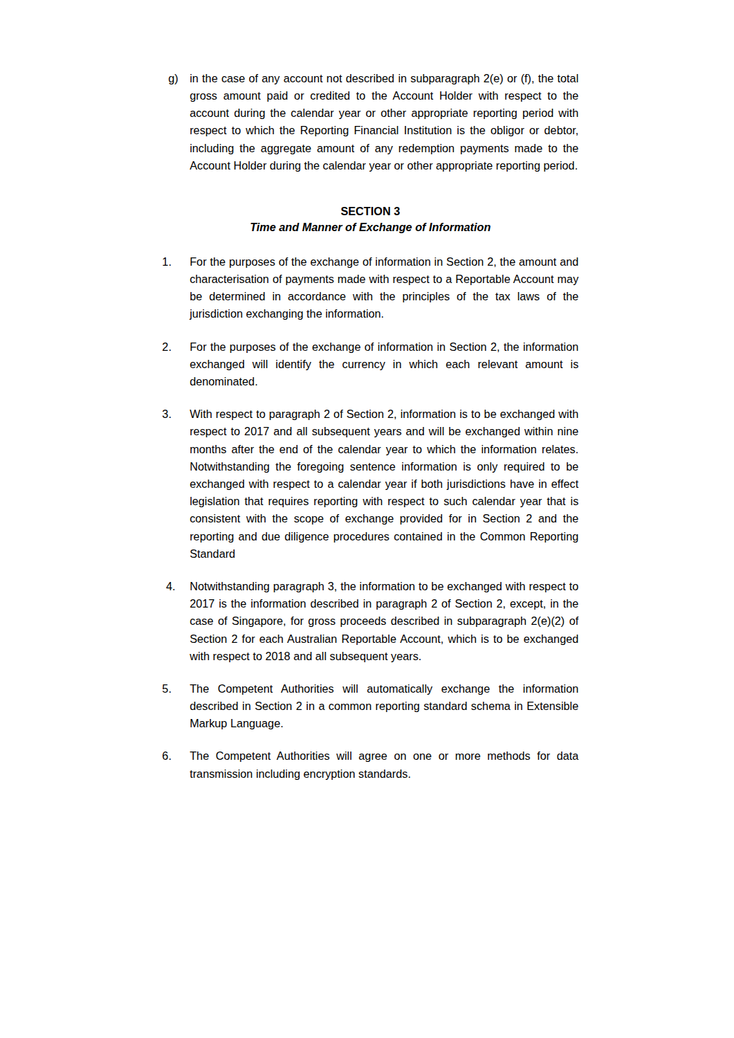g) in the case of any account not described in subparagraph 2(e) or (f), the total gross amount paid or credited to the Account Holder with respect to the account during the calendar year or other appropriate reporting period with respect to which the Reporting Financial Institution is the obligor or debtor, including the aggregate amount of any redemption payments made to the Account Holder during the calendar year or other appropriate reporting period.
SECTION 3
Time and Manner of Exchange of Information
1. For the purposes of the exchange of information in Section 2, the amount and characterisation of payments made with respect to a Reportable Account may be determined in accordance with the principles of the tax laws of the jurisdiction exchanging the information.
2. For the purposes of the exchange of information in Section 2, the information exchanged will identify the currency in which each relevant amount is denominated.
3. With respect to paragraph 2 of Section 2, information is to be exchanged with respect to 2017 and all subsequent years and will be exchanged within nine months after the end of the calendar year to which the information relates. Notwithstanding the foregoing sentence information is only required to be exchanged with respect to a calendar year if both jurisdictions have in effect legislation that requires reporting with respect to such calendar year that is consistent with the scope of exchange provided for in Section 2 and the reporting and due diligence procedures contained in the Common Reporting Standard
4. Notwithstanding paragraph 3, the information to be exchanged with respect to 2017 is the information described in paragraph 2 of Section 2, except, in the case of Singapore, for gross proceeds described in subparagraph 2(e)(2) of Section 2 for each Australian Reportable Account, which is to be exchanged with respect to 2018 and all subsequent years.
5. The Competent Authorities will automatically exchange the information described in Section 2 in a common reporting standard schema in Extensible Markup Language.
6. The Competent Authorities will agree on one or more methods for data transmission including encryption standards.